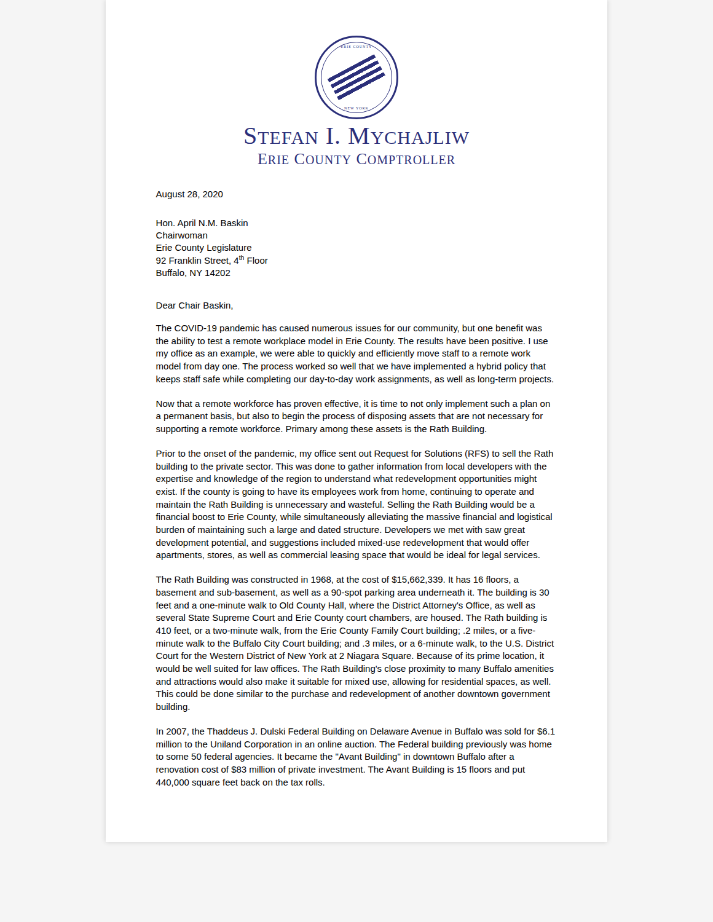Erie County
New York
STEFAN I. MYCHAJLIW
ERIE COUNTY COMPTROLLER
August 28, 2020
Hon. April N.M. Baskin
Chairwoman
Erie County Legislature
92 Franklin Street, 4th Floor
Buffalo, NY 14202
Dear Chair Baskin,
The COVID-19 pandemic has caused numerous issues for our community, but one benefit was the ability to test a remote workplace model in Erie County. The results have been positive. I use my office as an example, we were able to quickly and efficiently move staff to a remote work model from day one. The process worked so well that we have implemented a hybrid policy that keeps staff safe while completing our day-to-day work assignments, as well as long-term projects.
Now that a remote workforce has proven effective, it is time to not only implement such a plan on a permanent basis, but also to begin the process of disposing assets that are not necessary for supporting a remote workforce. Primary among these assets is the Rath Building.
Prior to the onset of the pandemic, my office sent out Request for Solutions (RFS) to sell the Rath building to the private sector. This was done to gather information from local developers with the expertise and knowledge of the region to understand what redevelopment opportunities might exist. If the county is going to have its employees work from home, continuing to operate and maintain the Rath Building is unnecessary and wasteful. Selling the Rath Building would be a financial boost to Erie County, while simultaneously alleviating the massive financial and logistical burden of maintaining such a large and dated structure. Developers we met with saw great development potential, and suggestions included mixed-use redevelopment that would offer apartments, stores, as well as commercial leasing space that would be ideal for legal services.
The Rath Building was constructed in 1968, at the cost of $15,662,339. It has 16 floors, a basement and sub-basement, as well as a 90-spot parking area underneath it. The building is 30 feet and a one-minute walk to Old County Hall, where the District Attorney's Office, as well as several State Supreme Court and Erie County court chambers, are housed. The Rath building is 410 feet, or a two-minute walk, from the Erie County Family Court building; .2 miles, or a five-minute walk to the Buffalo City Court building; and .3 miles, or a 6-minute walk, to the U.S. District Court for the Western District of New York at 2 Niagara Square. Because of its prime location, it would be well suited for law offices. The Rath Building's close proximity to many Buffalo amenities and attractions would also make it suitable for mixed use, allowing for residential spaces, as well. This could be done similar to the purchase and redevelopment of another downtown government building.
In 2007, the Thaddeus J. Dulski Federal Building on Delaware Avenue in Buffalo was sold for $6.1 million to the Uniland Corporation in an online auction. The Federal building previously was home to some 50 federal agencies. It became the "Avant Building" in downtown Buffalo after a renovation cost of $83 million of private investment. The Avant Building is 15 floors and put 440,000 square feet back on the tax rolls.